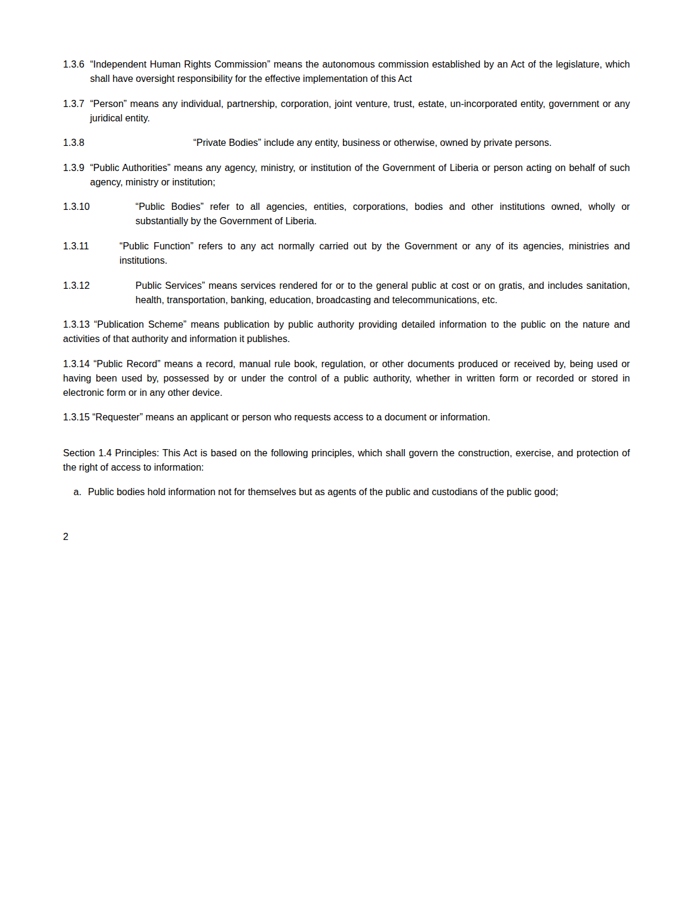1.3.6 “Independent Human Rights Commission” means the autonomous commission established by an Act of the legislature, which shall have oversight responsibility for the effective implementation of this Act
1.3.7 “Person” means any individual, partnership, corporation, joint venture, trust, estate, un-incorporated entity, government or any juridical entity.
1.3.8 “Private Bodies” include any entity, business or otherwise, owned by private persons.
1.3.9 “Public Authorities” means any agency, ministry, or institution of the Government of Liberia or person acting on behalf of such agency, ministry or institution;
1.3.10 “Public Bodies” refer to all agencies, entities, corporations, bodies and other institutions owned, wholly or substantially by the Government of Liberia.
1.3.11 “Public Function” refers to any act normally carried out by the Government or any of its agencies, ministries and institutions.
1.3.12 Public Services” means services rendered for or to the general public at cost or on gratis, and includes sanitation, health, transportation, banking, education, broadcasting and telecommunications, etc.
1.3.13 “Publication Scheme” means publication by public authority providing detailed information to the public on the nature and activities of that authority and information it publishes.
1.3.14 “Public Record” means a record, manual rule book, regulation, or other documents produced or received by, being used or having been used by, possessed by or under the control of a public authority, whether in written form or recorded or stored in electronic form or in any other device.
1.3.15 “Requester” means an applicant or person who requests access to a document or information.
Section 1.4 Principles: This Act is based on the following principles, which shall govern the construction, exercise, and protection of the right of access to information:
Public bodies hold information not for themselves but as agents of the public and custodians of the public good;
2